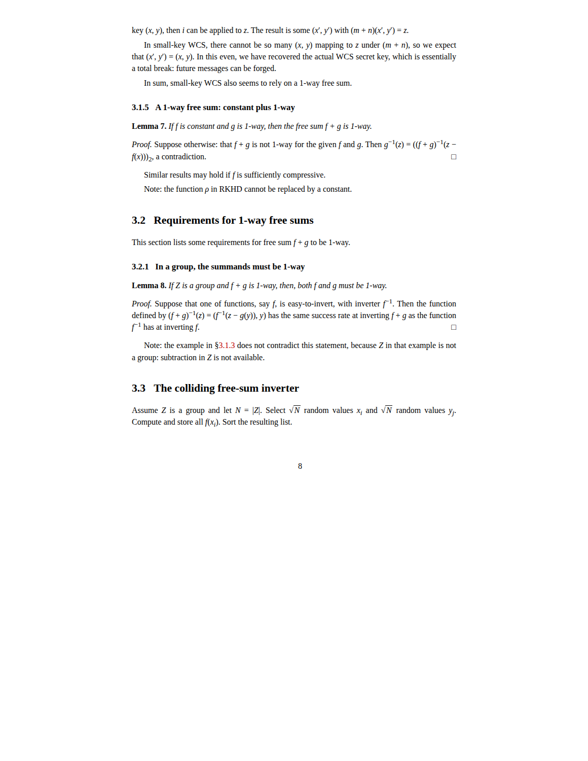key (x, y), then i can be applied to z. The result is some (x′, y′) with (m + n)(x′, y′) = z.
In small-key WCS, there cannot be so many (x, y) mapping to z under (m + n), so we expect that (x′, y′) = (x, y). In this even, we have recovered the actual WCS secret key, which is essentially a total break: future messages can be forged.
In sum, small-key WCS also seems to rely on a 1-way free sum.
3.1.5 A 1-way free sum: constant plus 1-way
Lemma 7. If f is constant and g is 1-way, then the free sum f + g is 1-way.
Proof. Suppose otherwise: that f + g is not 1-way for the given f and g. Then g−1(z) = ((f + g)−1(z − f(x)))2, a contradiction. □
Similar results may hold if f is sufficiently compressive.
Note: the function ρ in RKHD cannot be replaced by a constant.
3.2 Requirements for 1-way free sums
This section lists some requirements for free sum f + g to be 1-way.
3.2.1 In a group, the summands must be 1-way
Lemma 8. If Z is a group and f + g is 1-way, then, both f and g must be 1-way.
Proof. Suppose that one of functions, say f, is easy-to-invert, with inverter f−1. Then the function defined by (f + g)−1(z) = (f−1(z − g(y)), y) has the same success rate at inverting f + g as the function f−1 has at inverting f. □
Note: the example in §3.1.3 does not contradict this statement, because Z in that example is not a group: subtraction in Z is not available.
3.3 The colliding free-sum inverter
Assume Z is a group and let N = |Z|. Select √N random values xi and √N random values yj. Compute and store all f(xi). Sort the resulting list.
8